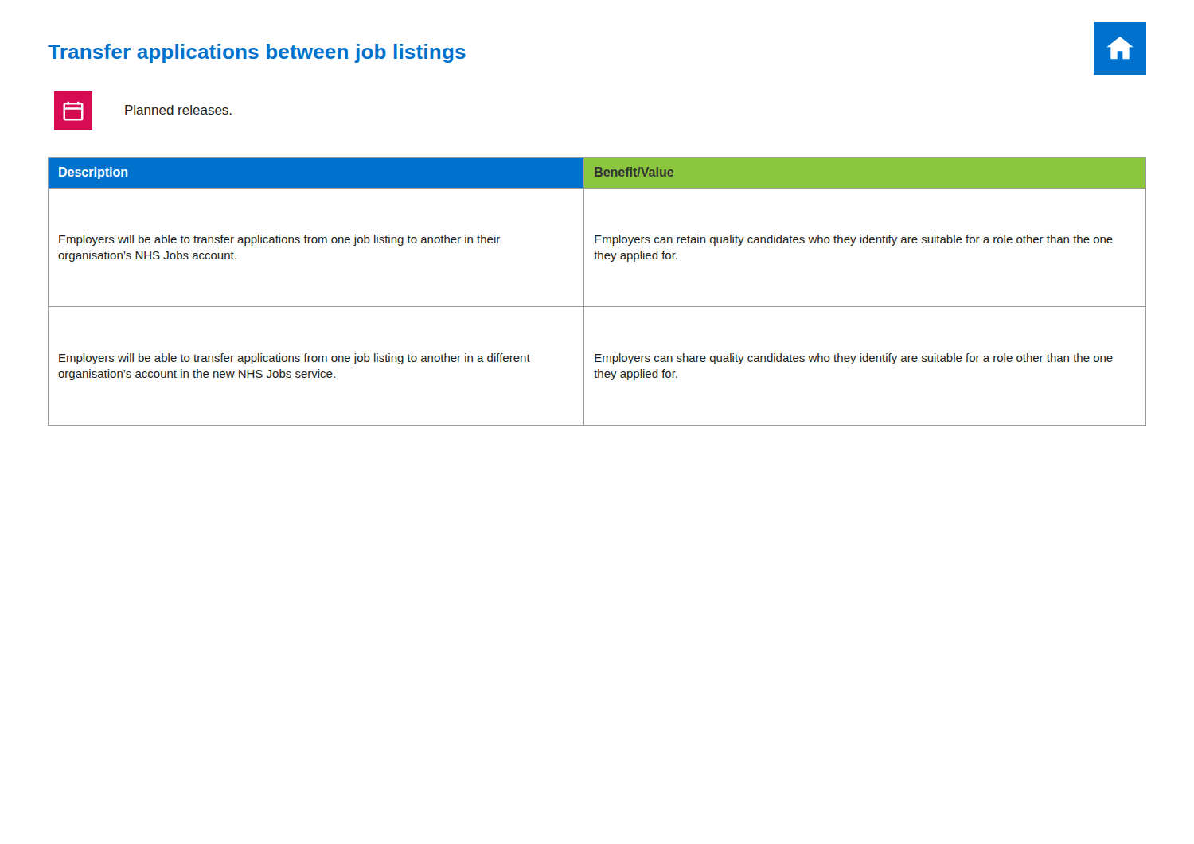Transfer applications between job listings
Planned releases.
| Description | Benefit/Value |
| --- | --- |
| Employers will be able to transfer applications from one job listing to another in their organisation’s NHS Jobs account. | Employers can retain quality candidates who they identify are suitable for a role other than the one they applied for. |
| Employers will be able to transfer applications from one job listing to another in a different organisation’s account in the new NHS Jobs service. | Employers can share quality candidates who they identify are suitable for a role other than the one they applied for. |